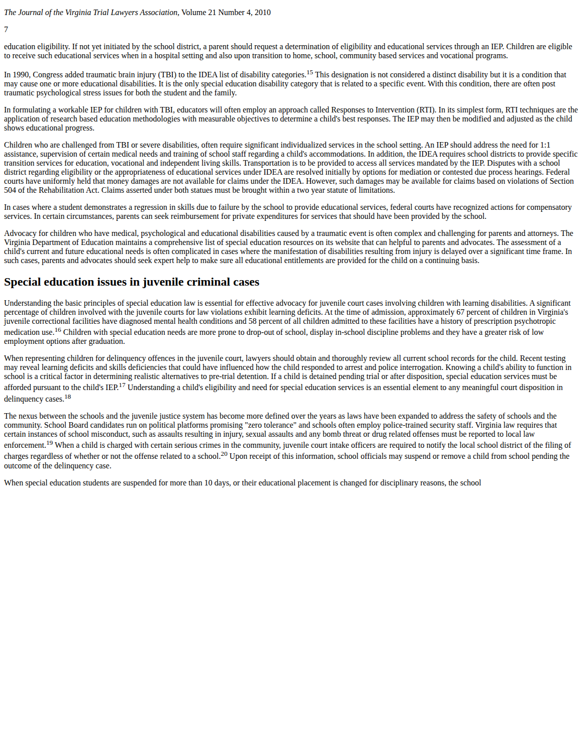The Journal of the Virginia Trial Lawyers Association, Volume 21 Number 4, 2010
7
education eligibility. If not yet initiated by the school district, a parent should request a determination of eligibility and educational services through an IEP. Children are eligible to receive such educational services when in a hospital setting and also upon transition to home, school, community based services and vocational programs.
In 1990, Congress added traumatic brain injury (TBI) to the IDEA list of disability categories.15 This designation is not considered a distinct disability but it is a condition that may cause one or more educational disabilities. It is the only special education disability category that is related to a specific event. With this condition, there are often post traumatic psychological stress issues for both the student and the family.
In formulating a workable IEP for children with TBI, educators will often employ an approach called Responses to Intervention (RTI). In its simplest form, RTI techniques are the application of research based education methodologies with measurable objectives to determine a child's best responses. The IEP may then be modified and adjusted as the child shows educational progress.
Children who are challenged from TBI or severe disabilities, often require significant individualized services in the school setting. An IEP should address the need for 1:1 assistance, supervision of certain medical needs and training of school staff regarding a child's accommodations. In addition, the IDEA requires school districts to provide specific transition services for education, vocational and independent living skills. Transportation is to be provided to access all services mandated by the IEP. Disputes with a school district regarding eligibility or the appropriateness of educational services under IDEA are resolved initially by options for mediation or contested due process hearings. Federal courts have uniformly held that money damages are not available for claims under the IDEA. However, such damages may be available for claims based on violations of Section 504 of the Rehabilitation Act. Claims asserted under both statues must be brought within a two year statute of limitations.
In cases where a student demonstrates a regression in skills due to failure by the school to provide educational services, federal courts have recognized actions for compensatory services. In certain circumstances, parents can seek reimbursement for private expenditures for services that should have been provided by the school.
Advocacy for children who have medical, psychological and educational disabilities caused by a traumatic event is often complex and challenging for parents and attorneys. The Virginia Department of Education maintains a comprehensive list of special education resources on its website that can helpful to parents and advocates. The assessment of a child's current and future educational needs is often complicated in cases where the manifestation of disabilities resulting from injury is delayed over a significant time frame. In such cases, parents and advocates should seek expert help to make sure all educational entitlements are provided for the child on a continuing basis.
Special education issues in juvenile criminal cases
Understanding the basic principles of special education law is essential for effective advocacy for juvenile court cases involving children with learning disabilities. A significant percentage of children involved with the juvenile courts for law violations exhibit learning deficits. At the time of admission, approximately 67 percent of children in Virginia's juvenile correctional facilities have diagnosed mental health conditions and 58 percent of all children admitted to these facilities have a history of prescription psychotropic medication use.16 Children with special education needs are more prone to drop-out of school, display in-school discipline problems and they have a greater risk of low employment options after graduation.
When representing children for delinquency offences in the juvenile court, lawyers should obtain and thoroughly review all current school records for the child. Recent testing may reveal learning deficits and skills deficiencies that could have influenced how the child responded to arrest and police interrogation. Knowing a child's ability to function in school is a critical factor in determining realistic alternatives to pre-trial detention. If a child is detained pending trial or after disposition, special education services must be afforded pursuant to the child's IEP.17 Understanding a child's eligibility and need for special education services is an essential element to any meaningful court disposition in delinquency cases.18
The nexus between the schools and the juvenile justice system has become more defined over the years as laws have been expanded to address the safety of schools and the community. School Board candidates run on political platforms promising "zero tolerance" and schools often employ police-trained security staff. Virginia law requires that certain instances of school misconduct, such as assaults resulting in injury, sexual assaults and any bomb threat or drug related offenses must be reported to local law enforcement.19 When a child is charged with certain serious crimes in the community, juvenile court intake officers are required to notify the local school district of the filing of charges regardless of whether or not the offense related to a school.20 Upon receipt of this information, school officials may suspend or remove a child from school pending the outcome of the delinquency case.
When special education students are suspended for more than 10 days, or their educational placement is changed for disciplinary reasons, the school